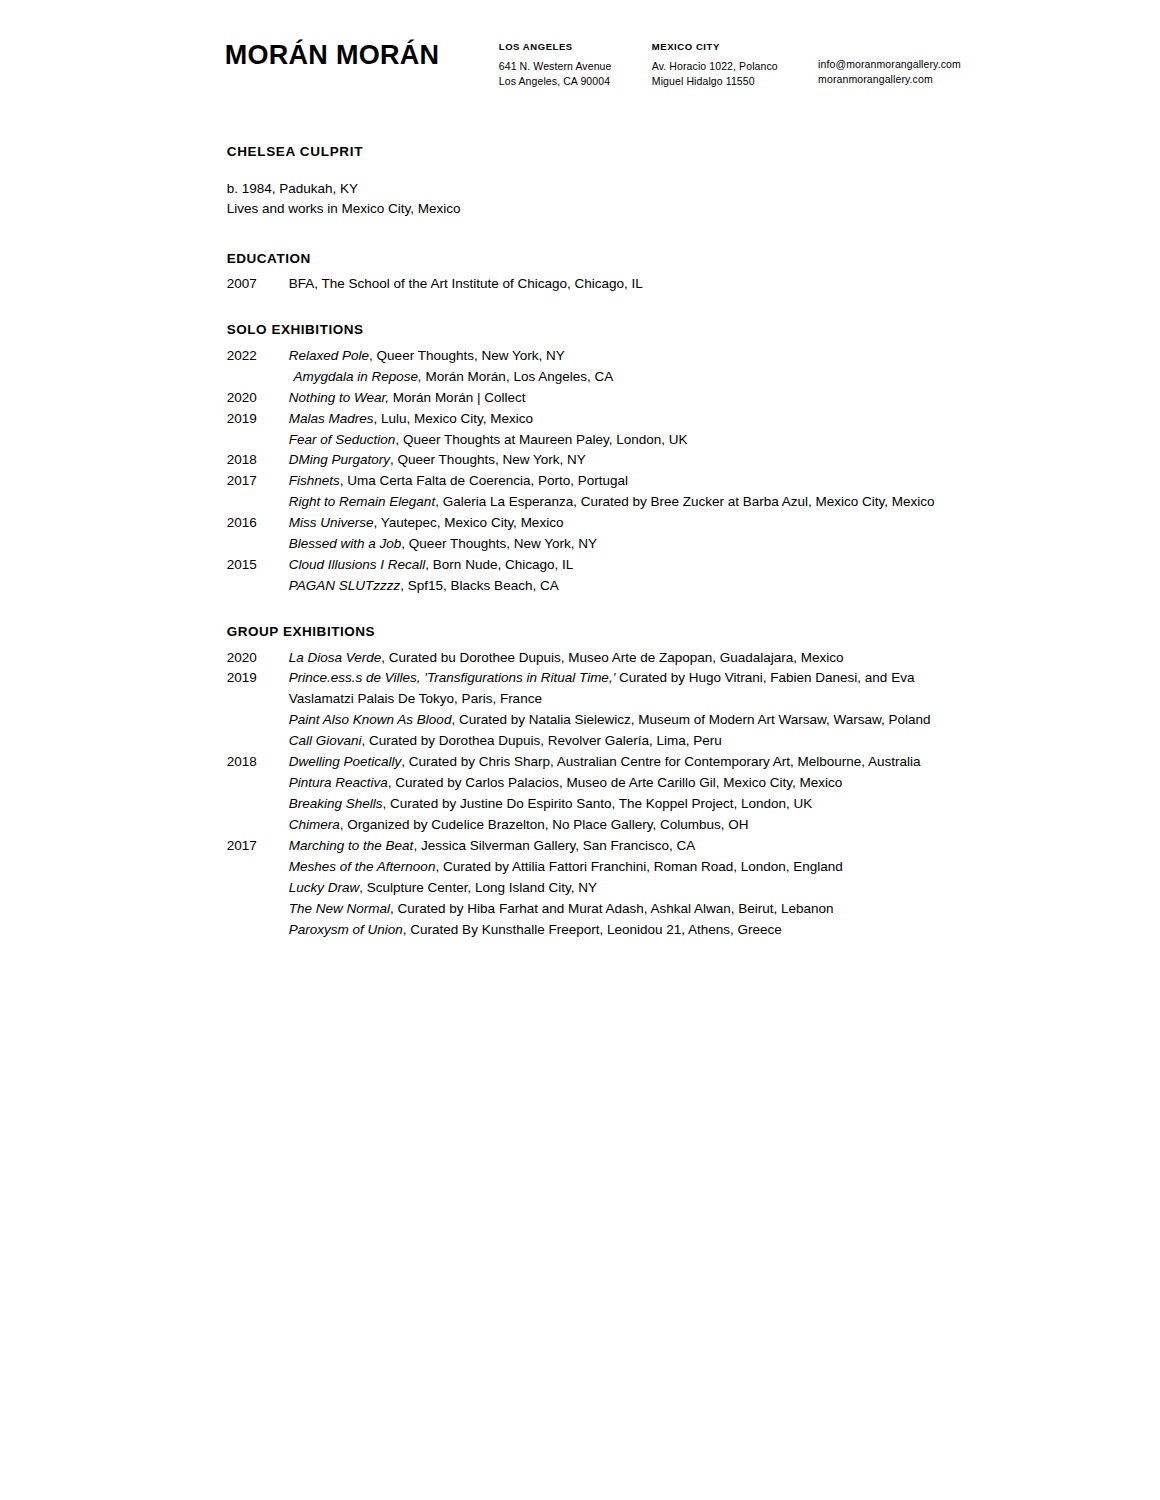MORÁN MORÁN
LOS ANGELES
641 N. Western Avenue
Los Angeles, CA 90004
MEXICO CITY
Av. Horacio 1022, Polanco
Miguel Hidalgo 11550
info@moranmorangallery.com
moranmorangallery.com
CHELSEA CULPRIT
b. 1984, Padukah, KY
Lives and works in Mexico City, Mexico
EDUCATION
2007
BFA, The School of the Art Institute of Chicago, Chicago, IL
SOLO EXHIBITIONS
2022
Relaxed Pole, Queer Thoughts, New York, NY
Amygdala in Repose, Morán Morán, Los Angeles, CA
2020
Nothing to Wear, Morán Morán | Collect
2019
Malas Madres, Lulu, Mexico City, Mexico
Fear of Seduction, Queer Thoughts at Maureen Paley, London, UK
2018
DMing Purgatory, Queer Thoughts, New York, NY
2017
Fishnets, Uma Certa Falta de Coerencia, Porto, Portugal
Right to Remain Elegant, Galeria La Esperanza, Curated by Bree Zucker at Barba Azul, Mexico City, Mexico
2016
Miss Universe, Yautepec, Mexico City, Mexico
Blessed with a Job, Queer Thoughts, New York, NY
2015
Cloud Illusions I Recall, Born Nude, Chicago, IL
PAGAN SLUTzzzz, Spf15, Blacks Beach, CA
GROUP EXHIBITIONS
2020
La Diosa Verde, Curated bu Dorothee Dupuis, Museo Arte de Zapopan, Guadalajara, Mexico
2019
Prince.ess.s de Villes, 'Transfigurations in Ritual Time,' Curated by Hugo Vitrani, Fabien Danesi, and Eva Vaslamatzi Palais De Tokyo, Paris, France
Paint Also Known As Blood, Curated by Natalia Sielewicz, Museum of Modern Art Warsaw, Warsaw, Poland
Call Giovani, Curated by Dorothea Dupuis, Revolver Galería, Lima, Peru
2018
Dwelling Poetically, Curated by Chris Sharp, Australian Centre for Contemporary Art, Melbourne, Australia
Pintura Reactiva, Curated by Carlos Palacios, Museo de Arte Carillo Gil, Mexico City, Mexico
Breaking Shells, Curated by Justine Do Espirito Santo, The Koppel Project, London, UK
Chimera, Organized by Cudelice Brazelton, No Place Gallery, Columbus, OH
2017
Marching to the Beat, Jessica Silverman Gallery, San Francisco, CA
Meshes of the Afternoon, Curated by Attilia Fattori Franchini, Roman Road, London, England
Lucky Draw, Sculpture Center, Long Island City, NY
The New Normal, Curated by Hiba Farhat and Murat Adash, Ashkal Alwan, Beirut, Lebanon
Paroxysm of Union, Curated By Kunsthalle Freeport, Leonidou 21, Athens, Greece